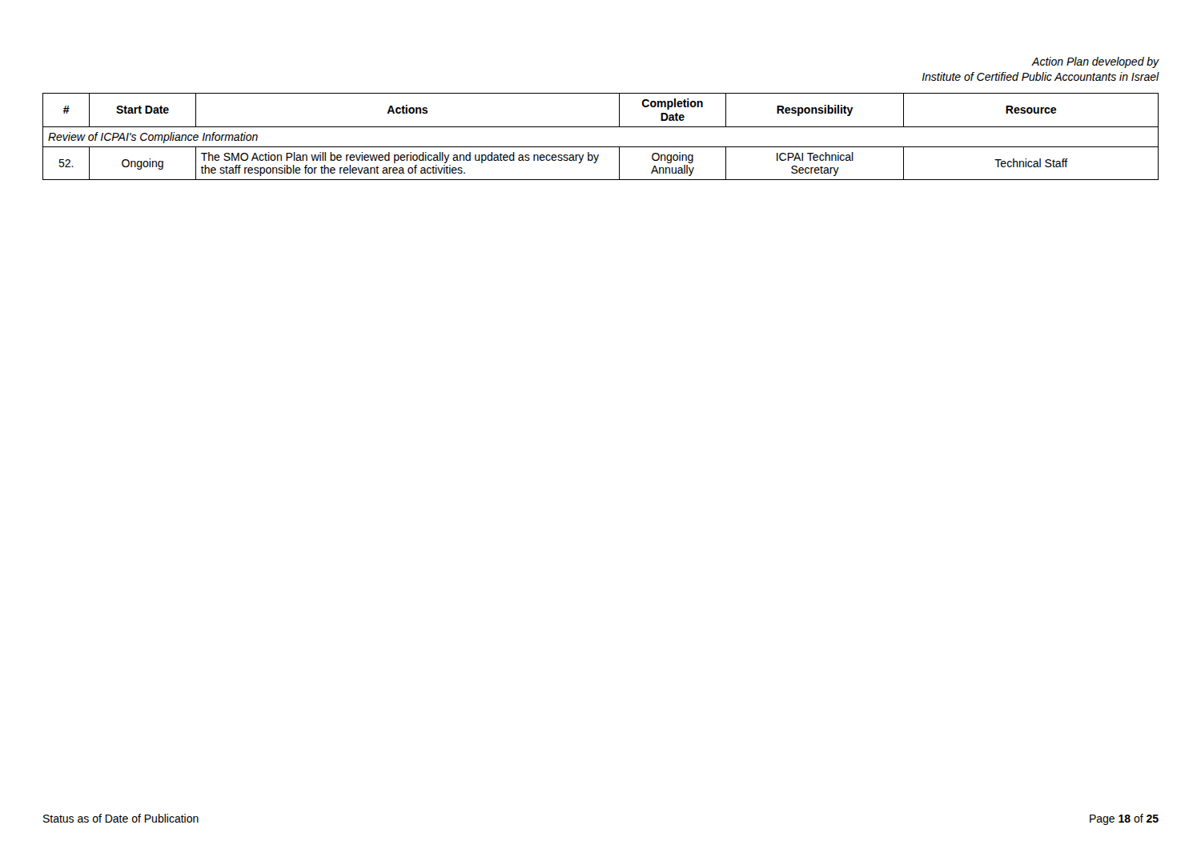Action Plan developed by
Institute of Certified Public Accountants in Israel
| # | Start Date | Actions | Completion Date | Responsibility | Resource |
| --- | --- | --- | --- | --- | --- |
| Review of ICPAI's Compliance Information |
| 52. | Ongoing | The SMO Action Plan will be reviewed periodically and updated as necessary by the staff responsible for the relevant area of activities. | Ongoing Annually | ICPAI Technical Secretary | Technical Staff |
Status as of Date of Publication
Page 18 of 25